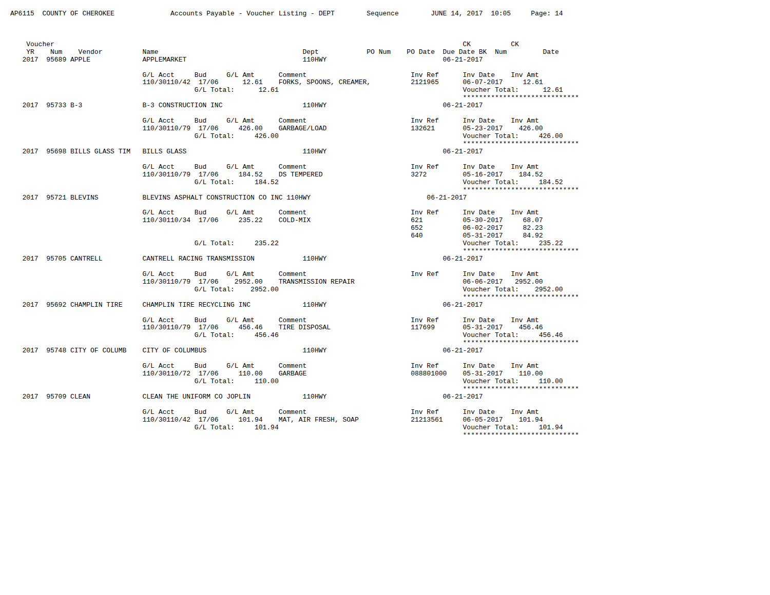AP6115  COUNTY OF CHEROKEE              Accounts Payable - Voucher Listing - DEPT        Sequence        JUNE 14, 2017  10:05     Page: 14



    Voucher                                                                                                      CK          CK
    YR    Num    Vendor          Name                                    Dept            PO Num    PO Date  Due Date BK  Num         Date
   2017  95689 APPLE             APPLEMARKET                             110HWY                             06-21-2017

                                 G/L Acct     Bud     G/L Amt      Comment                          Inv Ref      Inv Date    Inv Amt
                                 110/30110/42  17/06      12.61    FORKS, SPOONS, CREAMER,          2121965      06-07-2017     12.61
                                              G/L Total:      12.61                                              Voucher Total:      12.61
                                                                                                                 *****************************
   2017  95733 B-3               B-3 CONSTRUCTION INC                    110HWY                             06-21-2017

                                 G/L Acct     Bud     G/L Amt      Comment                          Inv Ref      Inv Date    Inv Amt
                                 110/30110/79  17/06     426.00    GARBAGE/LOAD                     132621       05-23-2017    426.00
                                              G/L Total:     426.00                                              Voucher Total:     426.00
                                                                                                                 *****************************
   2017  95698 BILLS GLASS TIM   BILLS GLASS                             110HWY                             06-21-2017

                                 G/L Acct     Bud     G/L Amt      Comment                          Inv Ref      Inv Date    Inv Amt
                                 110/30110/79  17/06     184.52    DS TEMPERED                      3272         05-16-2017    184.52
                                              G/L Total:     184.52                                              Voucher Total:     184.52
                                                                                                                 *****************************
   2017  95721 BLEVINS           BLEVINS ASPHALT CONSTRUCTION CO INC 110HWY                             06-21-2017

                                 G/L Acct     Bud     G/L Amt      Comment                          Inv Ref      Inv Date    Inv Amt
                                 110/30110/34  17/06     235.22    COLD-MIX                         621          05-30-2017     68.07
                                                                                                    652          06-02-2017     82.23
                                                                                                    640          05-31-2017     84.92
                                              G/L Total:     235.22                                              Voucher Total:     235.22
                                                                                                                 *****************************
   2017  95705 CANTRELL          CANTRELL RACING TRANSMISSION            110HWY                             06-21-2017

                                 G/L Acct     Bud     G/L Amt      Comment                          Inv Ref      Inv Date    Inv Amt
                                 110/30110/79  17/06    2952.00    TRANSMISSION REPAIR                           06-06-2017   2952.00
                                              G/L Total:    2952.00                                              Voucher Total:    2952.00
                                                                                                                 *****************************
   2017  95692 CHAMPLIN TIRE     CHAMPLIN TIRE RECYCLING INC             110HWY                             06-21-2017

                                 G/L Acct     Bud     G/L Amt      Comment                          Inv Ref      Inv Date    Inv Amt
                                 110/30110/79  17/06     456.46    TIRE DISPOSAL                    117699       05-31-2017    456.46
                                              G/L Total:     456.46                                              Voucher Total:     456.46
                                                                                                                 *****************************
   2017  95748 CITY OF COLUMB    CITY OF COLUMBUS                        110HWY                             06-21-2017

                                 G/L Acct     Bud     G/L Amt      Comment                          Inv Ref      Inv Date    Inv Amt
                                 110/30110/72  17/06     110.00    GARBAGE                          088801000    05-31-2017    110.00
                                              G/L Total:     110.00                                              Voucher Total:     110.00
                                                                                                                 *****************************
   2017  95709 CLEAN             CLEAN THE UNIFORM CO JOPLIN             110HWY                             06-21-2017

                                 G/L Acct     Bud     G/L Amt      Comment                          Inv Ref      Inv Date    Inv Amt
                                 110/30110/42  17/06     101.94    MAT, AIR FRESH, SOAP             21213561     06-05-2017    101.94
                                              G/L Total:     101.94                                              Voucher Total:     101.94
                                                                                                                 *****************************